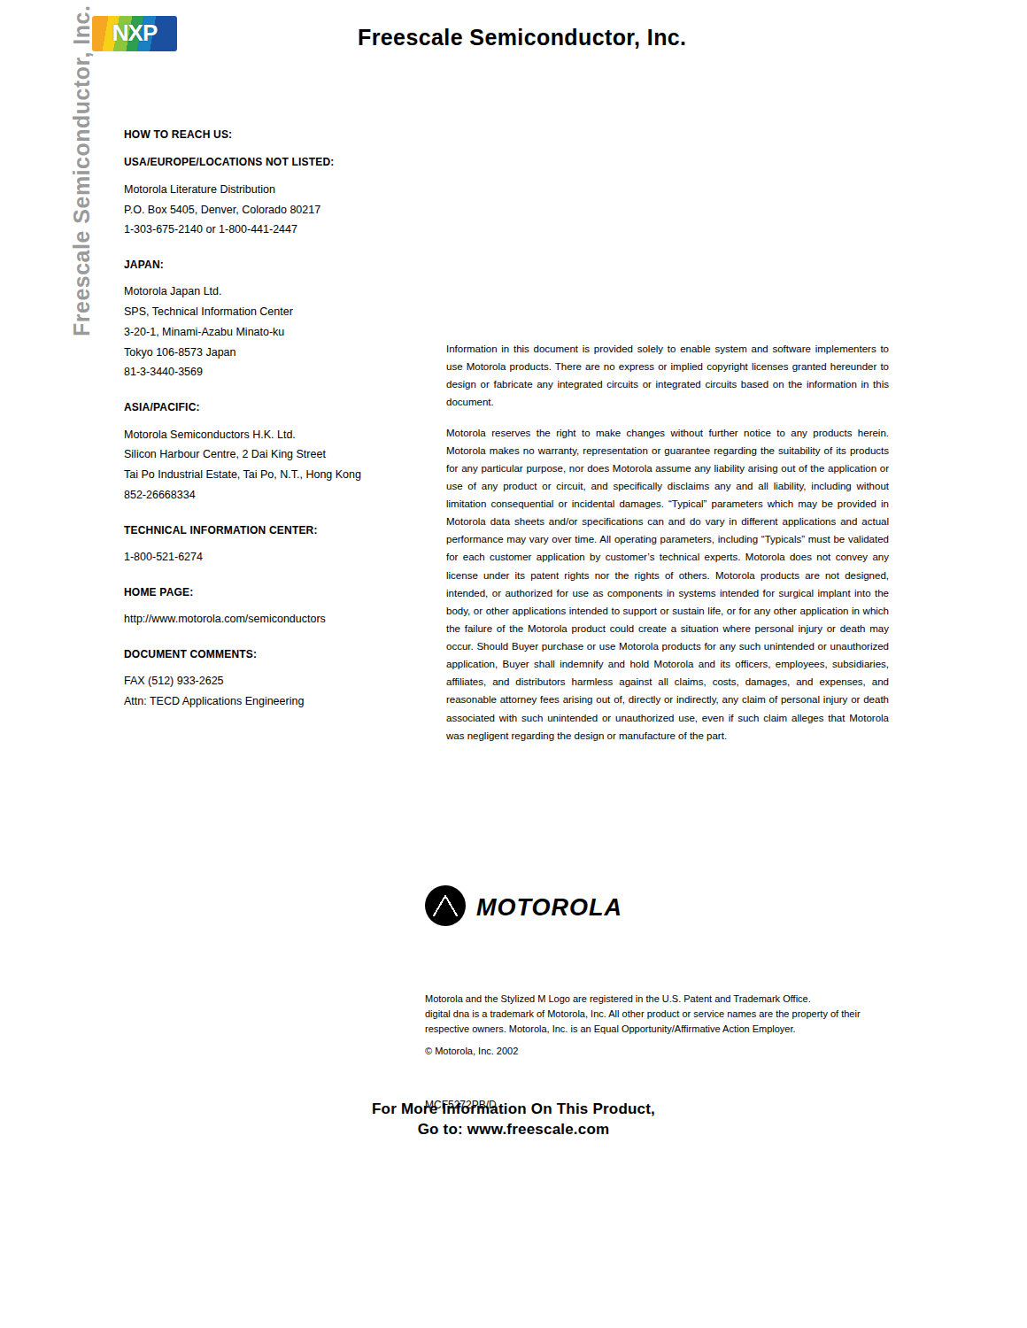Freescale Semiconductor, Inc.
Freescale Semiconductor, Inc.
HOW TO REACH US:
USA/EUROPE/LOCATIONS NOT LISTED:
Motorola Literature Distribution
P.O. Box 5405, Denver, Colorado 80217
1-303-675-2140 or 1-800-441-2447
JAPAN:
Motorola Japan Ltd.
SPS, Technical Information Center
3-20-1, Minami-Azabu Minato-ku
Tokyo 106-8573 Japan
81-3-3440-3569
ASIA/PACIFIC:
Motorola Semiconductors H.K. Ltd.
Silicon Harbour Centre, 2 Dai King Street
Tai Po Industrial Estate, Tai Po, N.T., Hong Kong
852-26668334
TECHNICAL INFORMATION CENTER:
1-800-521-6274
HOME PAGE:
http://www.motorola.com/semiconductors
DOCUMENT COMMENTS:
FAX (512) 933-2625
Attn: TECD Applications Engineering
Information in this document is provided solely to enable system and software implementers to use Motorola products. There are no express or implied copyright licenses granted hereunder to design or fabricate any integrated circuits or integrated circuits based on the information in this document.
Motorola reserves the right to make changes without further notice to any products herein. Motorola makes no warranty, representation or guarantee regarding the suitability of its products for any particular purpose, nor does Motorola assume any liability arising out of the application or use of any product or circuit, and specifically disclaims any and all liability, including without limitation consequential or incidental damages. “Typical” parameters which may be provided in Motorola data sheets and/or specifications can and do vary in different applications and actual performance may vary over time. All operating parameters, including “Typicals” must be validated for each customer application by customer’s technical experts. Motorola does not convey any license under its patent rights nor the rights of others. Motorola products are not designed, intended, or authorized for use as components in systems intended for surgical implant into the body, or other applications intended to support or sustain life, or for any other application in which the failure of the Motorola product could create a situation where personal injury or death may occur. Should Buyer purchase or use Motorola products for any such unintended or unauthorized application, Buyer shall indemnify and hold Motorola and its officers, employees, subsidiaries, affiliates, and distributors harmless against all claims, costs, damages, and expenses, and reasonable attorney fees arising out of, directly or indirectly, any claim of personal injury or death associated with such unintended or unauthorized use, even if such claim alleges that Motorola was negligent regarding the design or manufacture of the part.
MOTOROLA
Motorola and the Stylized M Logo are registered in the U.S. Patent and Trademark Office.
digital dna is a trademark of Motorola, Inc. All other product or service names are the property of their respective owners. Motorola, Inc. is an Equal Opportunity/Affirmative Action Employer.
© Motorola, Inc. 2002
MCF5272PB/D
For More Information On This Product,
Go to: www.freescale.com